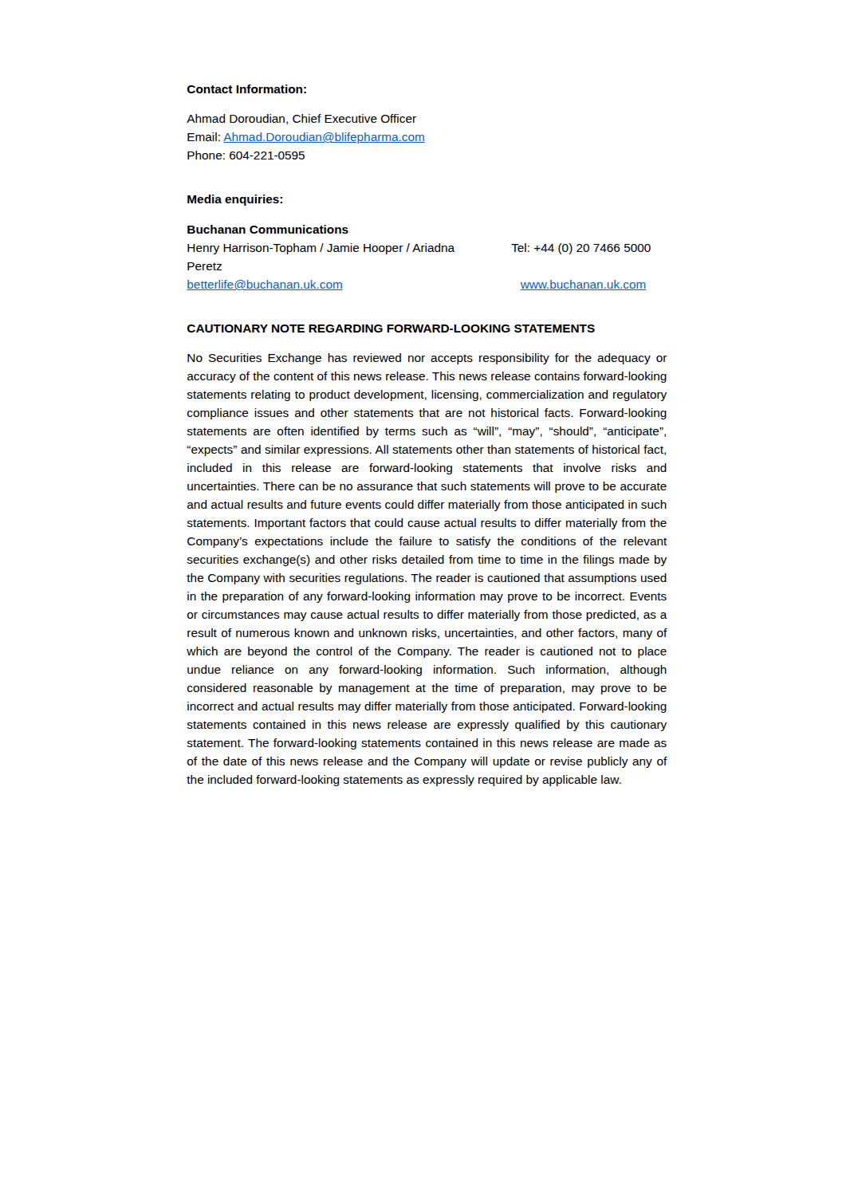Contact Information:
Ahmad Doroudian, Chief Executive Officer
Email: Ahmad.Doroudian@blifepharma.com
Phone: 604-221-0595
Media enquiries:
Buchanan Communications
Henry Harrison-Topham / Jamie Hooper / Ariadna Peretz
Tel: +44 (0) 20 7466 5000
betterlife@buchanan.uk.com
www.buchanan.uk.com
CAUTIONARY NOTE REGARDING FORWARD-LOOKING STATEMENTS
No Securities Exchange has reviewed nor accepts responsibility for the adequacy or accuracy of the content of this news release. This news release contains forward-looking statements relating to product development, licensing, commercialization and regulatory compliance issues and other statements that are not historical facts. Forward-looking statements are often identified by terms such as “will”, “may”, “should”, “anticipate”, “expects” and similar expressions. All statements other than statements of historical fact, included in this release are forward-looking statements that involve risks and uncertainties. There can be no assurance that such statements will prove to be accurate and actual results and future events could differ materially from those anticipated in such statements. Important factors that could cause actual results to differ materially from the Company’s expectations include the failure to satisfy the conditions of the relevant securities exchange(s) and other risks detailed from time to time in the filings made by the Company with securities regulations. The reader is cautioned that assumptions used in the preparation of any forward-looking information may prove to be incorrect. Events or circumstances may cause actual results to differ materially from those predicted, as a result of numerous known and unknown risks, uncertainties, and other factors, many of which are beyond the control of the Company. The reader is cautioned not to place undue reliance on any forward-looking information. Such information, although considered reasonable by management at the time of preparation, may prove to be incorrect and actual results may differ materially from those anticipated. Forward-looking statements contained in this news release are expressly qualified by this cautionary statement. The forward-looking statements contained in this news release are made as of the date of this news release and the Company will update or revise publicly any of the included forward-looking statements as expressly required by applicable law.